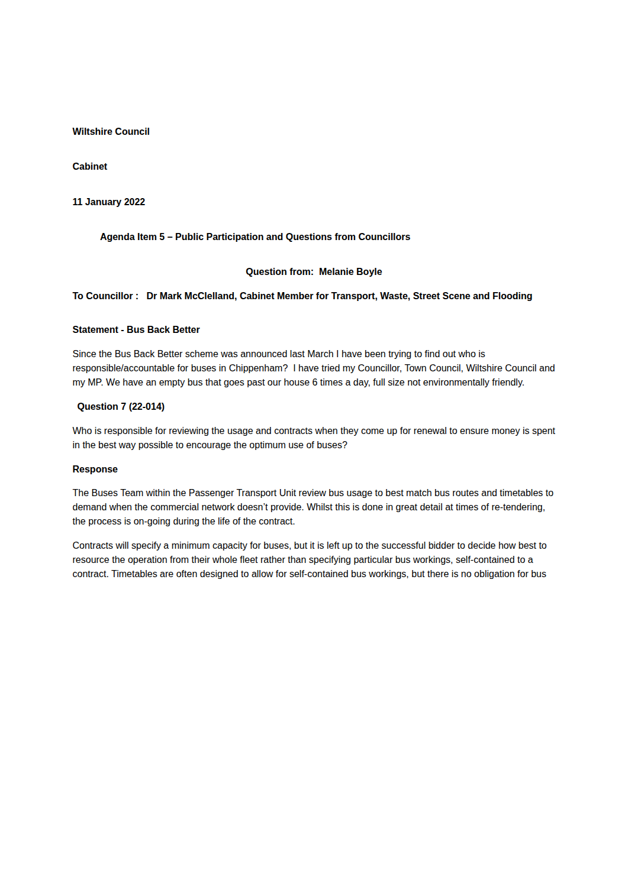Wiltshire Council
Cabinet
11 January 2022
Agenda Item 5 – Public Participation and Questions from Councillors
Question from: Melanie Boyle
To Councillor : Dr Mark McClelland, Cabinet Member for Transport, Waste, Street Scene and Flooding
Statement - Bus Back Better
Since the Bus Back Better scheme was announced last March I have been trying to find out who is responsible/accountable for buses in Chippenham? I have tried my Councillor, Town Council, Wiltshire Council and my MP. We have an empty bus that goes past our house 6 times a day, full size not environmentally friendly.
Question 7 (22-014)
Who is responsible for reviewing the usage and contracts when they come up for renewal to ensure money is spent in the best way possible to encourage the optimum use of buses?
Response
The Buses Team within the Passenger Transport Unit review bus usage to best match bus routes and timetables to demand when the commercial network doesn’t provide. Whilst this is done in great detail at times of re-tendering, the process is on-going during the life of the contract.
Contracts will specify a minimum capacity for buses, but it is left up to the successful bidder to decide how best to resource the operation from their whole fleet rather than specifying particular bus workings, self-contained to a contract. Timetables are often designed to allow for self-contained bus workings, but there is no obligation for bus